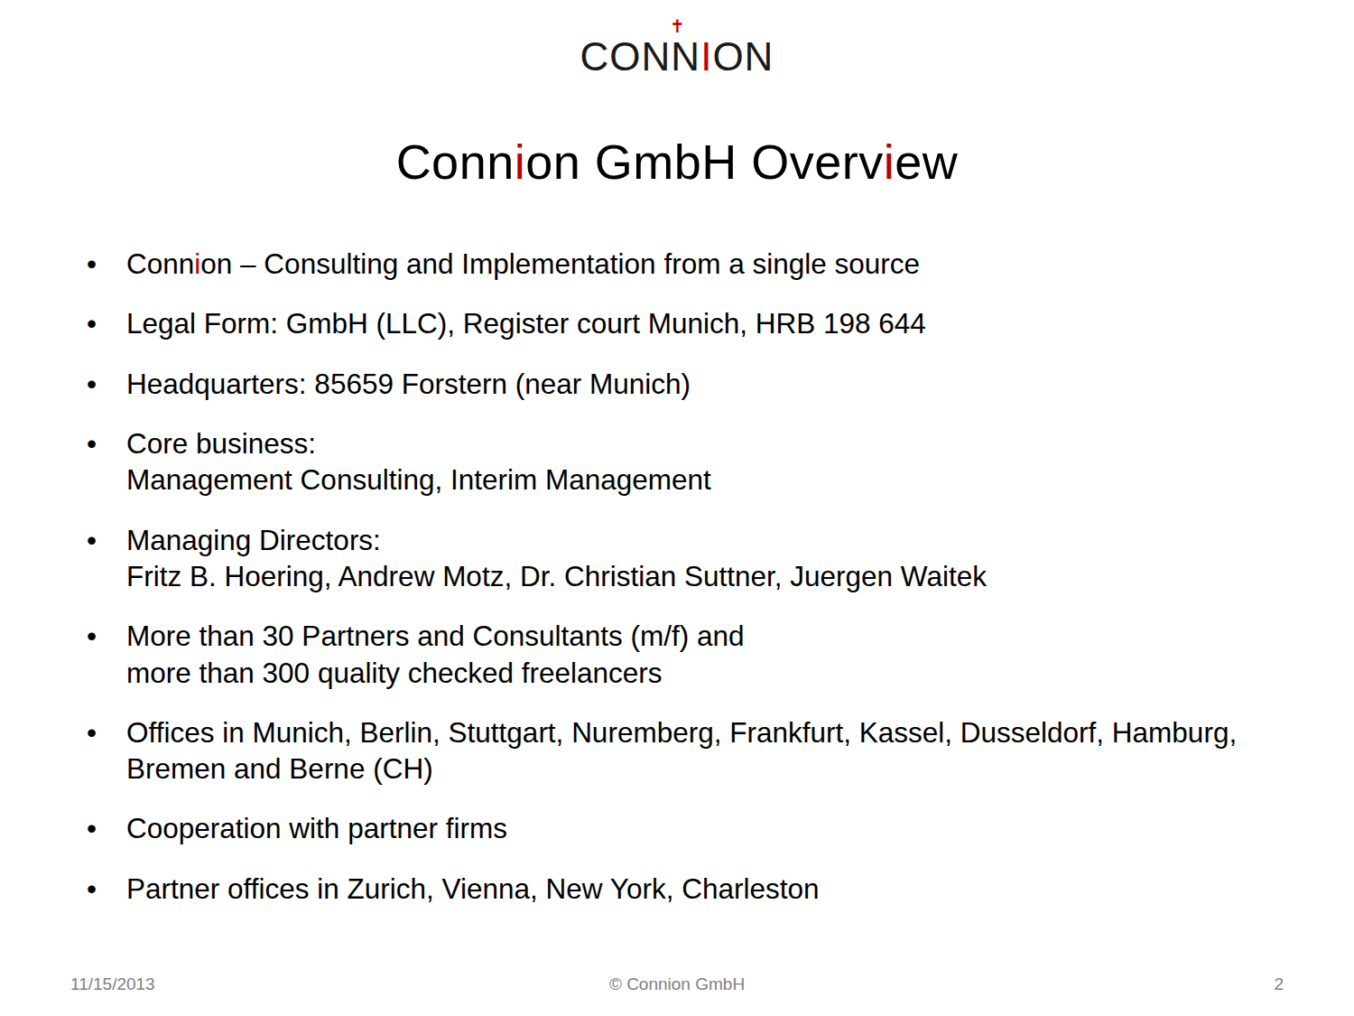✝ CONNION
Connion GmbH Overview
Connion – Consulting and Implementation from a single source
Legal Form: GmbH (LLC), Register court Munich, HRB 198 644
Headquarters: 85659 Forstern (near Munich)
Core business:Management Consulting, Interim Management
Managing Directors:Fritz B. Hoering, Andrew Motz, Dr. Christian Suttner, Juergen Waitek
More than 30 Partners and Consultants (m/f) andmore than 300 quality checked freelancers
Offices in Munich, Berlin, Stuttgart, Nuremberg, Frankfurt, Kassel, Dusseldorf, Hamburg, Bremen and Berne (CH)
Cooperation with partner firms
Partner offices in Zurich, Vienna, New York, Charleston
11/15/2013 © Connion GmbH 2